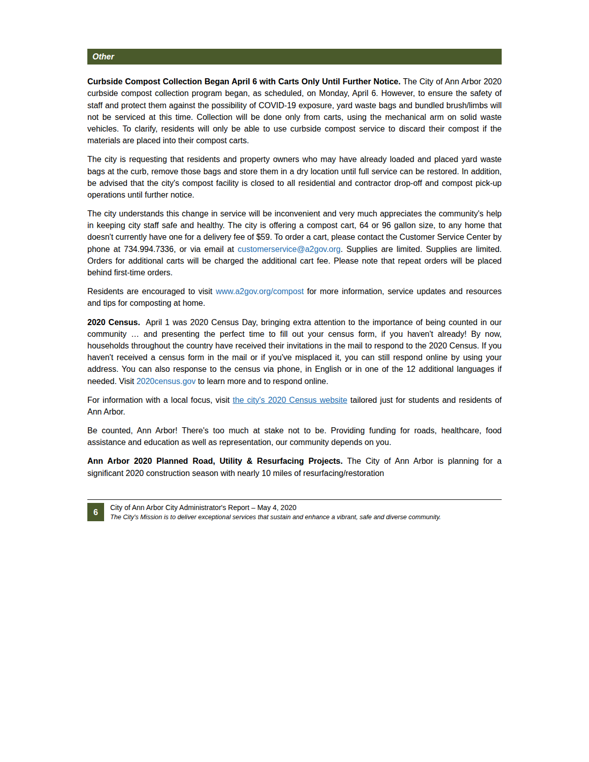Other
Curbside Compost Collection Began April 6 with Carts Only Until Further Notice. The City of Ann Arbor 2020 curbside compost collection program began, as scheduled, on Monday, April 6. However, to ensure the safety of staff and protect them against the possibility of COVID-19 exposure, yard waste bags and bundled brush/limbs will not be serviced at this time. Collection will be done only from carts, using the mechanical arm on solid waste vehicles. To clarify, residents will only be able to use curbside compost service to discard their compost if the materials are placed into their compost carts.
The city is requesting that residents and property owners who may have already loaded and placed yard waste bags at the curb, remove those bags and store them in a dry location until full service can be restored. In addition, be advised that the city's compost facility is closed to all residential and contractor drop-off and compost pick-up operations until further notice.
The city understands this change in service will be inconvenient and very much appreciates the community's help in keeping city staff safe and healthy. The city is offering a compost cart, 64 or 96 gallon size, to any home that doesn't currently have one for a delivery fee of $59. To order a cart, please contact the Customer Service Center by phone at 734.994.7336, or via email at customerservice@a2gov.org. Supplies are limited. Supplies are limited. Orders for additional carts will be charged the additional cart fee. Please note that repeat orders will be placed behind first-time orders.
Residents are encouraged to visit www.a2gov.org/compost for more information, service updates and resources and tips for composting at home.
2020 Census. April 1 was 2020 Census Day, bringing extra attention to the importance of being counted in our community … and presenting the perfect time to fill out your census form, if you haven't already! By now, households throughout the country have received their invitations in the mail to respond to the 2020 Census. If you haven't received a census form in the mail or if you've misplaced it, you can still respond online by using your address. You can also response to the census via phone, in English or in one of the 12 additional languages if needed. Visit 2020census.gov to learn more and to respond online.
For information with a local focus, visit the city's 2020 Census website tailored just for students and residents of Ann Arbor.
Be counted, Ann Arbor! There's too much at stake not to be. Providing funding for roads, healthcare, food assistance and education as well as representation, our community depends on you.
Ann Arbor 2020 Planned Road, Utility & Resurfacing Projects. The City of Ann Arbor is planning for a significant 2020 construction season with nearly 10 miles of resurfacing/restoration
6
City of Ann Arbor City Administrator's Report – May 4, 2020
The City's Mission is to deliver exceptional services that sustain and enhance a vibrant, safe and diverse community.